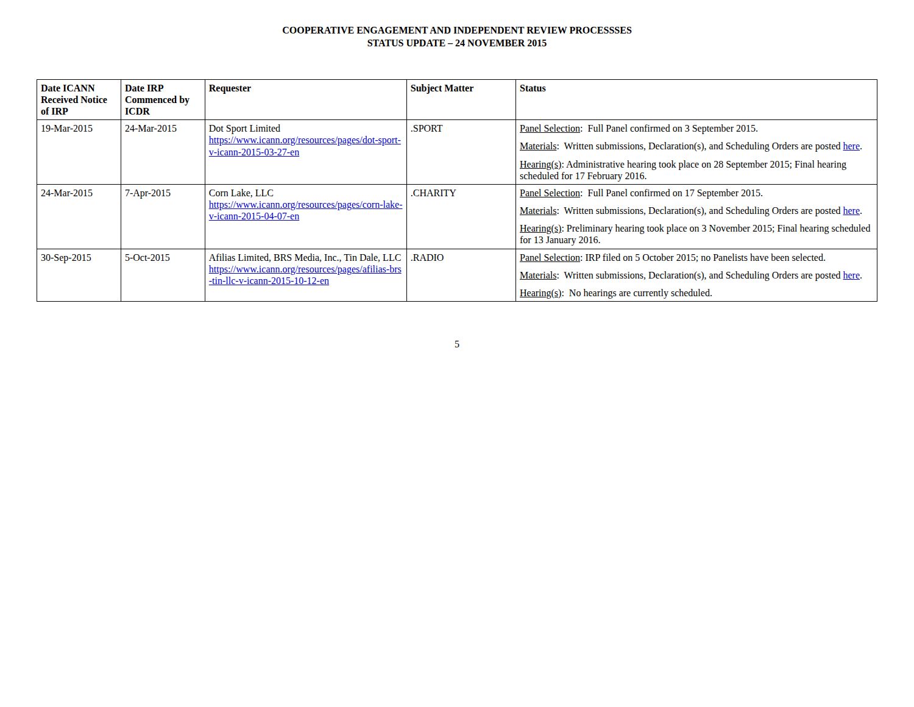COOPERATIVE ENGAGEMENT AND INDEPENDENT REVIEW PROCESSSES
STATUS UPDATE – 24 NOVEMBER 2015
| Date ICANN Received Notice of IRP | Date IRP Commenced by ICDR | Requester | Subject Matter | Status |
| --- | --- | --- | --- | --- |
| 19-Mar-2015 | 24-Mar-2015 | Dot Sport Limited https://www.icann.org/resources/pages/dot-sport-v-icann-2015-03-27-en | .SPORT | Panel Selection : Full Panel confirmed on 3 September 2015. Materials : Written submissions, Declaration(s), and Scheduling Orders are posted here . Hearing(s) : Administrative hearing took place on 28 September 2015; Final hearing scheduled for 17 February 2016. |
| 24-Mar-2015 | 7-Apr-2015 | Corn Lake, LLC https://www.icann.org/resources/pages/corn-lake-v-icann-2015-04-07-en | .CHARITY | Panel Selection : Full Panel confirmed on 17 September 2015. Materials : Written submissions, Declaration(s), and Scheduling Orders are posted here . Hearing(s) : Preliminary hearing took place on 3 November 2015; Final hearing scheduled for 13 January 2016. |
| 30-Sep-2015 | 5-Oct-2015 | Afilias Limited, BRS Media, Inc., Tin Dale, LLC https://www.icann.org/resources/pages/afilias-brs-tin-llc-v-icann-2015-10-12-en | .RADIO | Panel Selection : IRP filed on 5 October 2015; no Panelists have been selected. Materials : Written submissions, Declaration(s), and Scheduling Orders are posted here . Hearing(s) : No hearings are currently scheduled. |
5